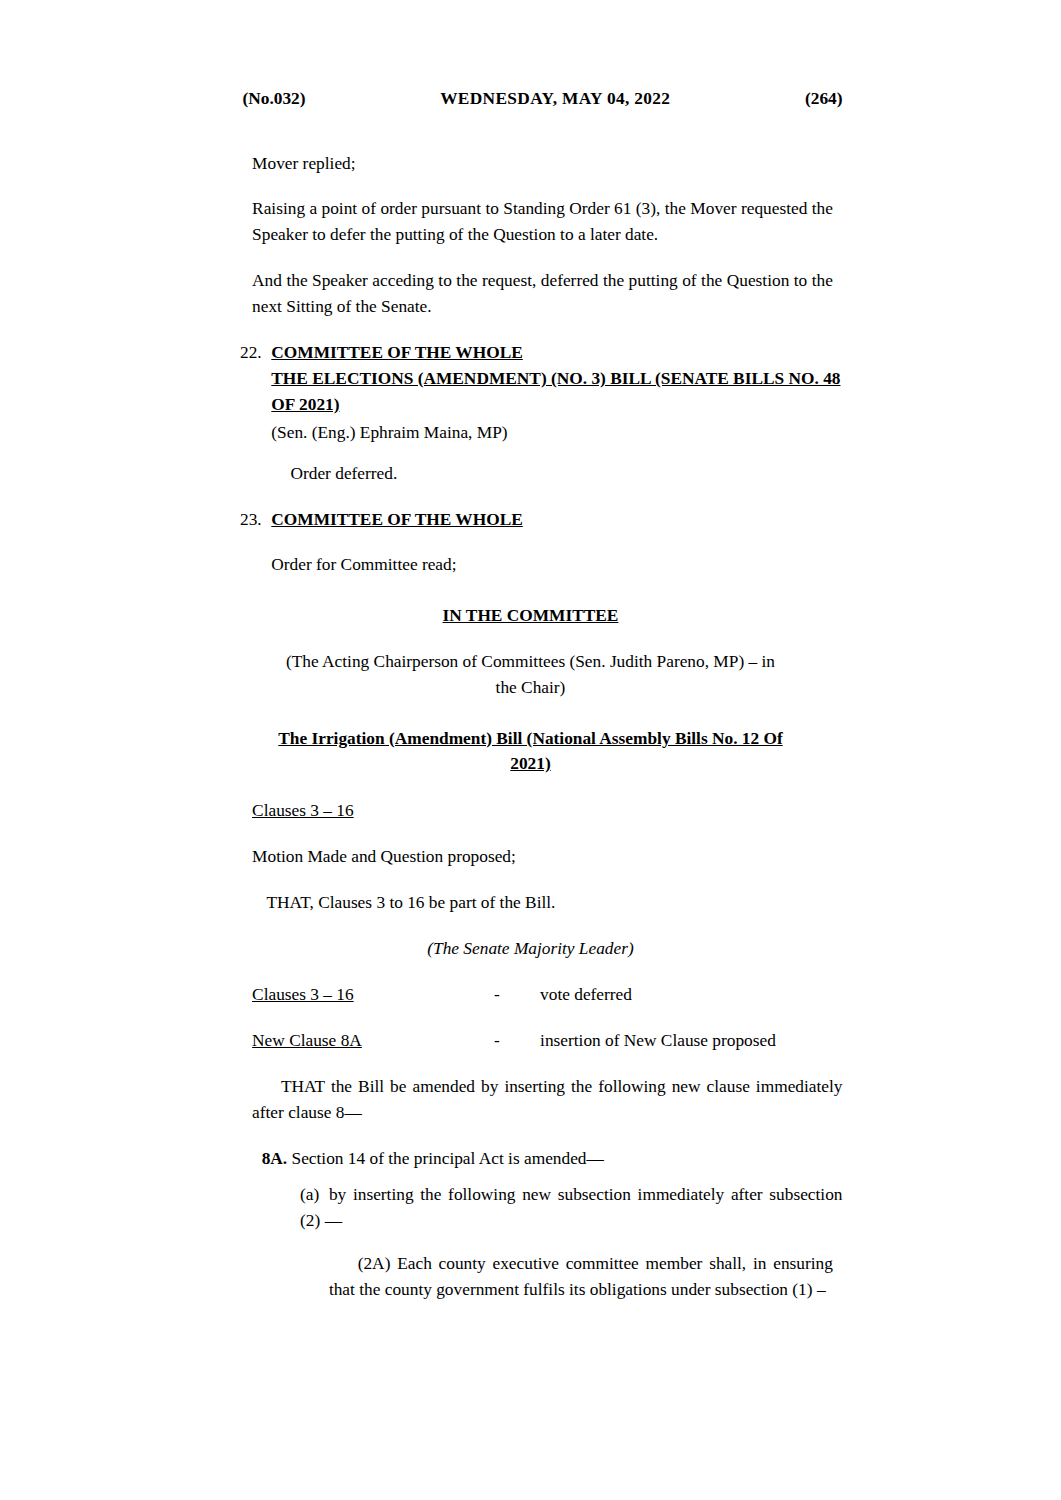(No.032)
WEDNESDAY, MAY 04, 2022
(264)
Mover replied;
Raising a point of order pursuant to Standing Order 61 (3), the Mover requested the Speaker to defer the putting of the Question to a later date.
And the Speaker acceding to the request, deferred the putting of the Question to the next Sitting of the Senate.
22. COMMITTEE OF THE WHOLE THE ELECTIONS (AMENDMENT) (NO. 3) BILL (SENATE BILLS NO. 48 OF 2021) (Sen. (Eng.) Ephraim Maina, MP)
Order deferred.
23. COMMITTEE OF THE WHOLE
Order for Committee read;
IN THE COMMITTEE
(The Acting Chairperson of Committees (Sen. Judith Pareno, MP) – in the Chair)
The Irrigation (Amendment) Bill (National Assembly Bills No. 12 Of 2021)
Clauses 3 – 16
Motion Made and Question proposed;
THAT, Clauses 3 to 16 be part of the Bill.
(The Senate Majority Leader)
Clauses 3 – 16
-
vote deferred
New Clause 8A
-
insertion of New Clause proposed
THAT the Bill be amended by inserting the following new clause immediately after clause 8—
8A. Section 14 of the principal Act is amended—
(a) by inserting the following new subsection immediately after subsection (2) —
(2A) Each county executive committee member shall, in ensuring that the county government fulfils its obligations under subsection (1) –